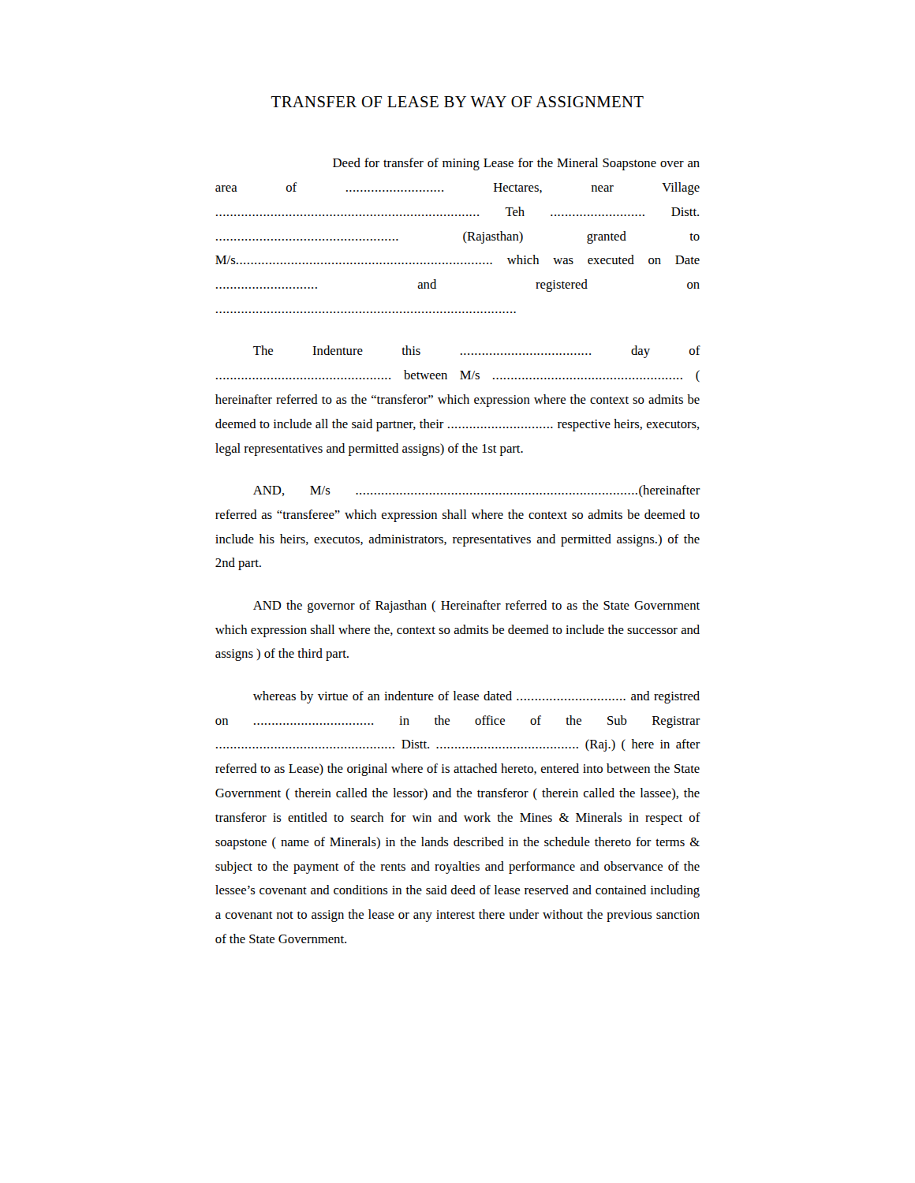TRANSFER OF LEASE BY WAY OF ASSIGNMENT
Deed for transfer of mining Lease for the Mineral Soapstone over an area of ........................... Hectares, near Village ........................................................................ Teh .......................... Distt. .................................................. (Rajasthan) granted to M/s...................................................................... which was executed on Date ............................ and registered on ..................................................................................
The Indenture this .................................... day of ................................................ between M/s .................................................... ( hereinafter referred to as the “transferor” which expression where the context so admits be deemed to include all the said partner, their ............................. respective heirs, executors, legal representatives and permitted assigns) of the 1st part.
AND, M/s .............................................................................(hereinafter referred as “transferee” which expression shall where the context so admits be deemed to include his heirs, executos, administrators, representatives and permitted assigns.) of the 2nd part.
AND the governor of Rajasthan ( Hereinafter referred to as the State Government which expression shall where the, context so admits be deemed to include the successor and assigns ) of the third part.
whereas by virtue of an indenture of lease dated .............................. and registred on ................................. in the office of the Sub Registrar ................................................. Distt. ....................................... (Raj.) ( here in after referred to as Lease) the original where of is attached hereto, entered into between the State Government ( therein called the lessor) and the transferor ( therein called the lassee), the transferor is entitled to search for win and work the Mines & Minerals in respect of soapstone ( name of Minerals) in the lands described in the schedule thereto for terms & subject to the payment of the rents and royalties and performance and observance of the lessee’s covenant and conditions in the said deed of lease reserved and contained including a covenant not to assign the lease or any interest there under without the previous sanction of the State Government.